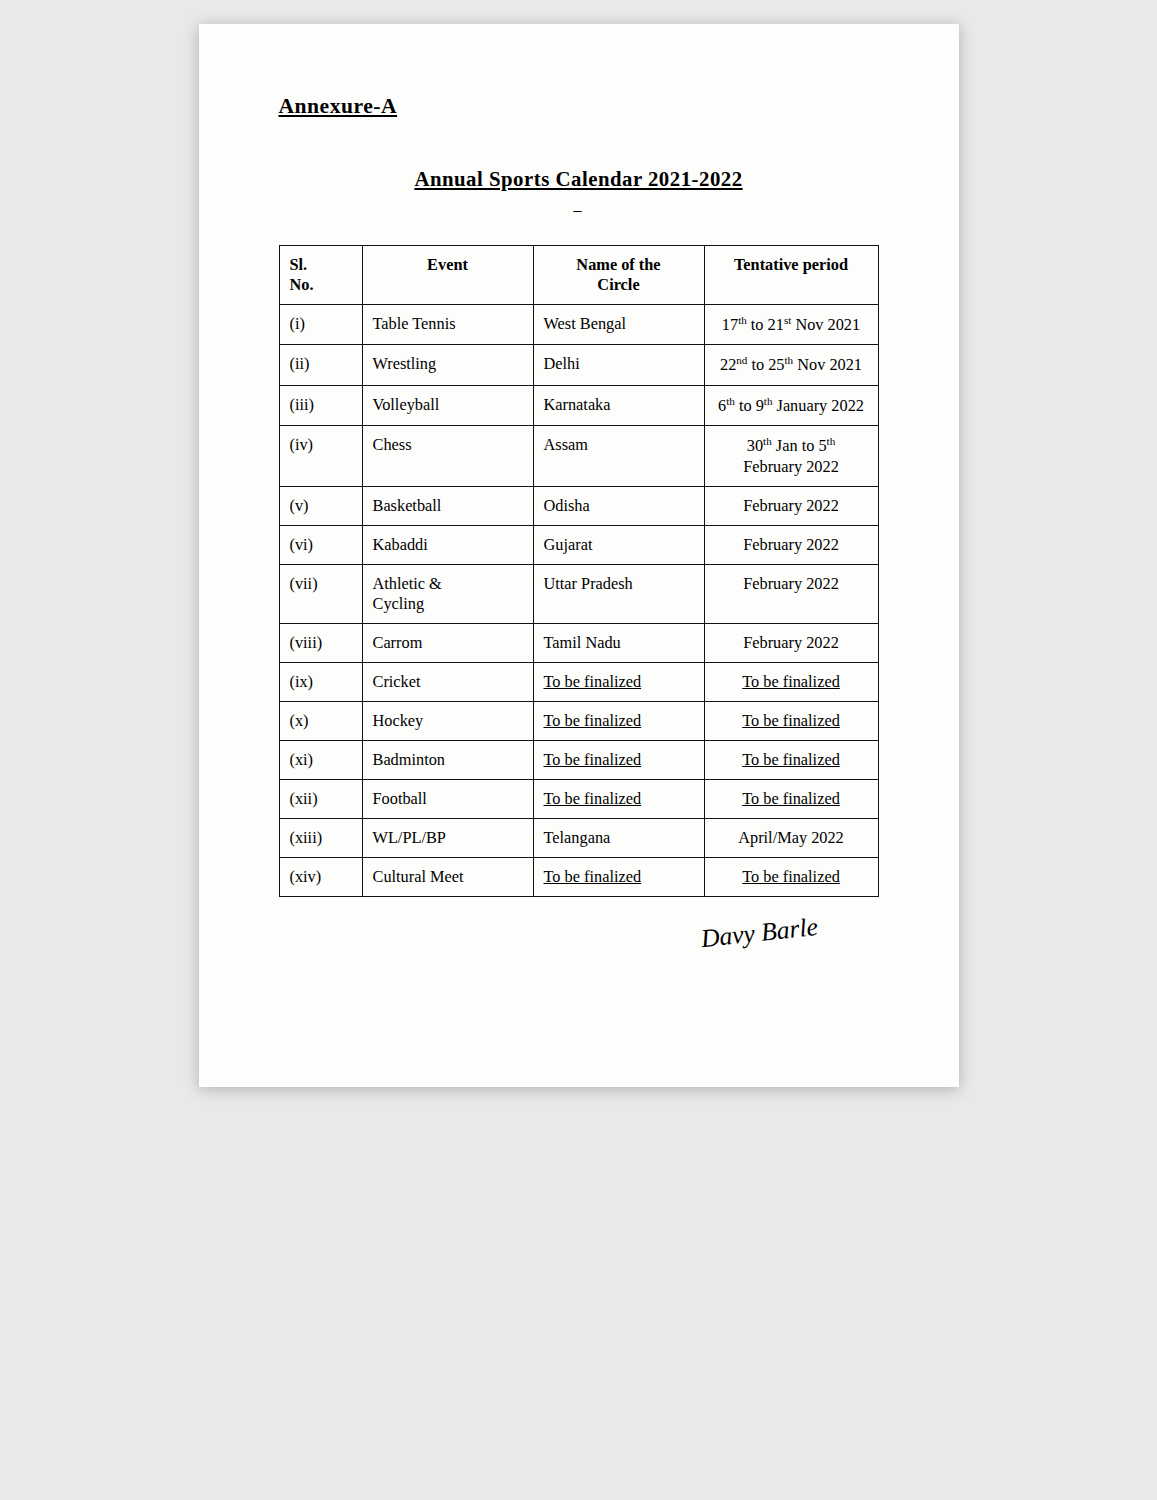Annexure-A
Annual Sports Calendar 2021-2022
–
| Sl. No. | Event | Name of the Circle | Tentative period |
| --- | --- | --- | --- |
| (i) | Table Tennis | West Bengal | 17 th to 21 st Nov 2021 |
| (ii) | Wrestling | Delhi | 22 nd to 25 th Nov 2021 |
| (iii) | Volleyball | Karnataka | 6 th to 9 th January 2022 |
| (iv) | Chess | Assam | 30 th Jan to 5 th February 2022 |
| (v) | Basketball | Odisha | February 2022 |
| (vi) | Kabaddi | Gujarat | February 2022 |
| (vii) | Athletic & Cycling | Uttar Pradesh | February 2022 |
| (viii) | Carrom | Tamil Nadu | February 2022 |
| (ix) | Cricket | To be finalized | To be finalized |
| (x) | Hockey | To be finalized | To be finalized |
| (xi) | Badminton | To be finalized | To be finalized |
| (xii) | Football | To be finalized | To be finalized |
| (xiii) | WL/PL/BP | Telangana | April/May 2022 |
| (xiv) | Cultural Meet | To be finalized | To be finalized |
Davy Barle